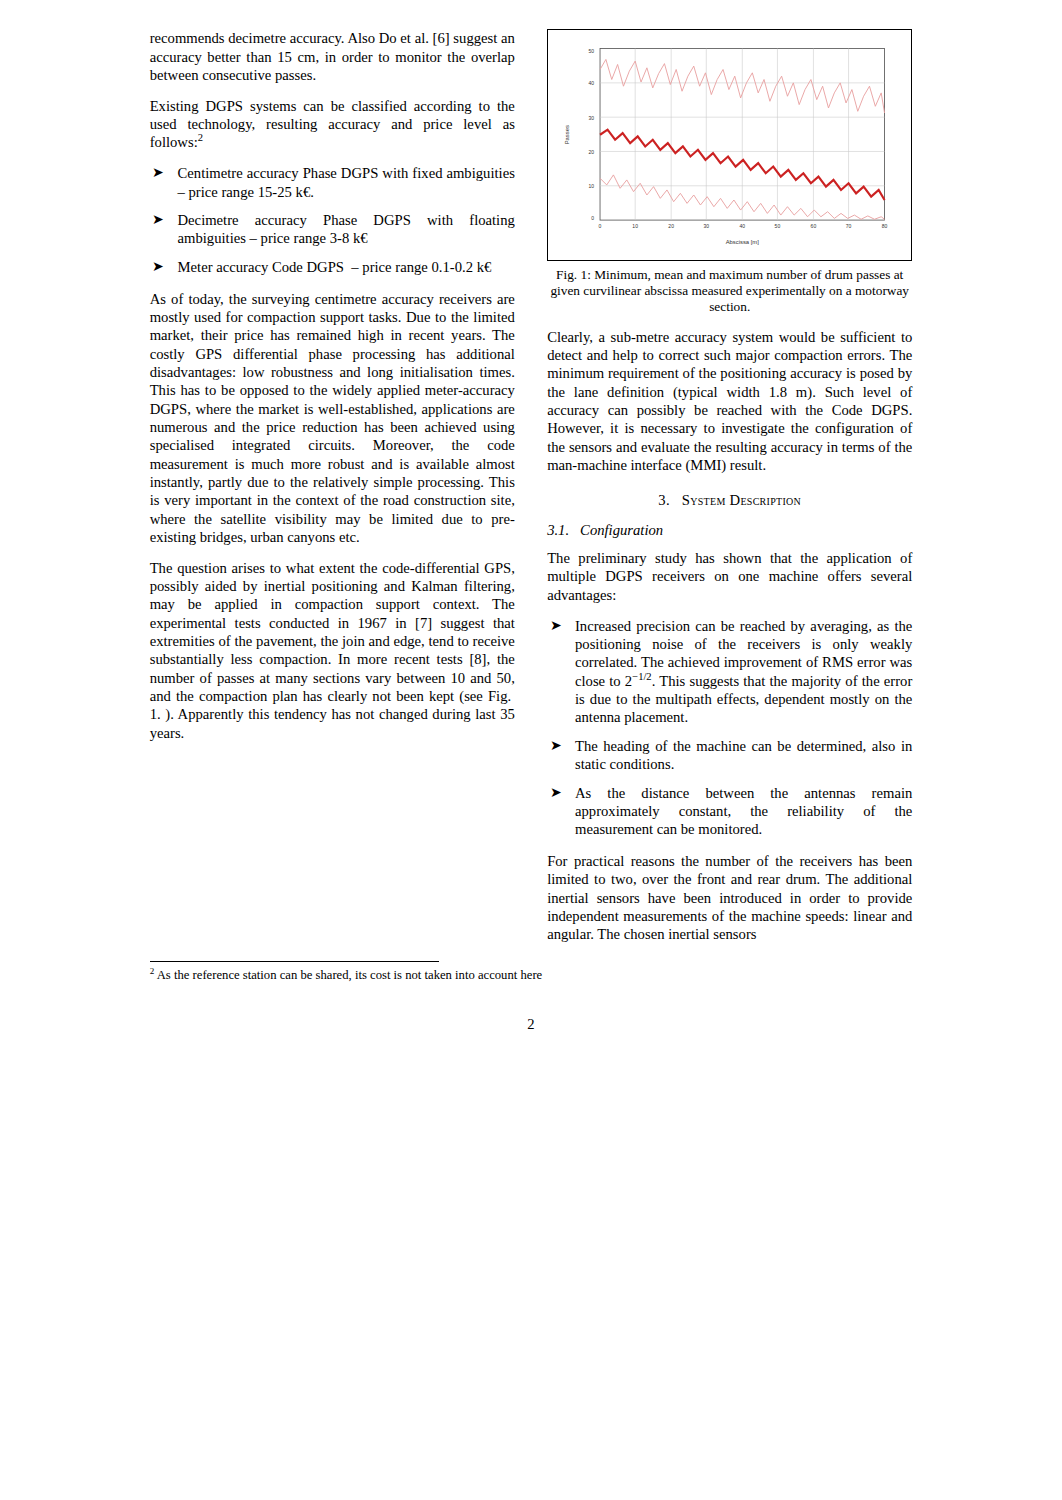recommends decimetre accuracy. Also Do et al. [6] suggest an accuracy better than 15 cm, in order to monitor the overlap between consecutive passes.
Existing DGPS systems can be classified according to the used technology, resulting accuracy and price level as follows:2
Centimetre accuracy Phase DGPS with fixed ambiguities – price range 15-25 k€.
Decimetre accuracy Phase DGPS with floating ambiguities – price range 3-8 k€
Meter accuracy Code DGPS – price range 0.1-0.2 k€
As of today, the surveying centimetre accuracy receivers are mostly used for compaction support tasks. Due to the limited market, their price has remained high in recent years. The costly GPS differential phase processing has additional disadvantages: low robustness and long initialisation times. This has to be opposed to the widely applied meter-accuracy DGPS, where the market is well-established, applications are numerous and the price reduction has been achieved using specialised integrated circuits. Moreover, the code measurement is much more robust and is available almost instantly, partly due to the relatively simple processing. This is very important in the context of the road construction site, where the satellite visibility may be limited due to pre-existing bridges, urban canyons etc.
The question arises to what extent the code-differential GPS, possibly aided by inertial positioning and Kalman filtering, may be applied in compaction support context. The experimental tests conducted in 1967 in [7] suggest that extremities of the pavement, the join and edge, tend to receive substantially less compaction. In more recent tests [8], the number of passes at many sections vary between 10 and 50, and the compaction plan has clearly not been kept (see Fig. 1. ). Apparently this tendency has not changed during last 35 years.
0 10 20 30 40 50 0 10 20 30 40 50 60 70 80 Abscissa [m] Passes
Fig. 1: Minimum, mean and maximum number of drum passes at given curvilinear abscissa measured experimentally on a motorway section.
Clearly, a sub-metre accuracy system would be sufficient to detect and help to correct such major compaction errors. The minimum requirement of the positioning accuracy is posed by the lane definition (typical width 1.8 m). Such level of accuracy can possibly be reached with the Code DGPS. However, it is necessary to investigate the configuration of the sensors and evaluate the resulting accuracy in terms of the man-machine interface (MMI) result.
3. System Description
3.1. Configuration
The preliminary study has shown that the application of multiple DGPS receivers on one machine offers several advantages:
Increased precision can be reached by averaging, as the positioning noise of the receivers is only weakly correlated. The achieved improvement of RMS error was close to 2−1/2. This suggests that the majority of the error is due to the multipath effects, dependent mostly on the antenna placement.
The heading of the machine can be determined, also in static conditions.
As the distance between the antennas remain approximately constant, the reliability of the measurement can be monitored.
For practical reasons the number of the receivers has been limited to two, over the front and rear drum. The additional inertial sensors have been introduced in order to provide independent measurements of the machine speeds: linear and angular. The chosen inertial sensors
2 As the reference station can be shared, its cost is not taken into account here
2